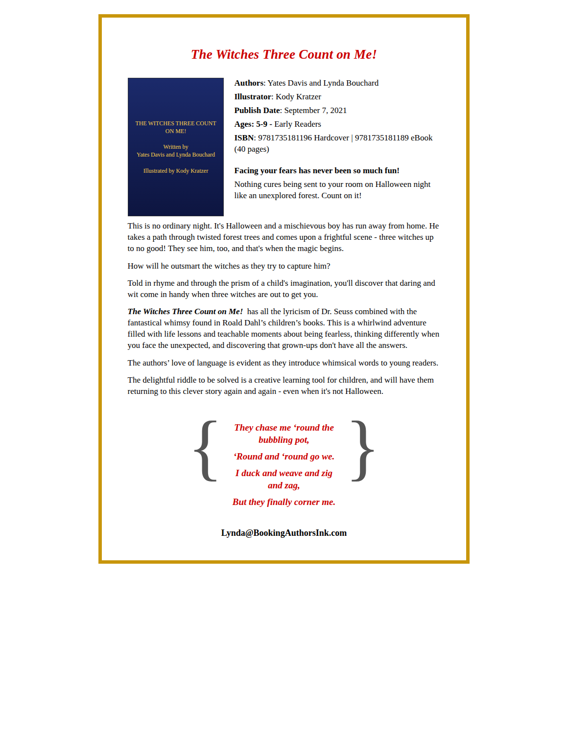The Witches Three Count on Me!
THE WITCHES THREE COUNT ON ME!
Written by
Yates Davis and Lynda Bouchard
Illustrated by Kody Kratzer
Authors: Yates Davis and Lynda Bouchard
Illustrator: Kody Kratzer
Publish Date: September 7, 2021
Ages: 5-9 - Early Readers
ISBN: 9781735181196 Hardcover | 9781735181189 eBook (40 pages)
Facing your fears has never been so much fun!
Nothing cures being sent to your room on Halloween night like an unexplored forest. Count on it!
This is no ordinary night. It's Halloween and a mischievous boy has run away from home. He takes a path through twisted forest trees and comes upon a frightful scene - three witches up to no good! They see him, too, and that's when the magic begins.
How will he outsmart the witches as they try to capture him?
Told in rhyme and through the prism of a child's imagination, you'll discover that daring and wit come in handy when three witches are out to get you.
The Witches Three Count on Me! has all the lyricism of Dr. Seuss combined with the fantastical whimsy found in Roald Dahl’s children’s books. This is a whirlwind adventure filled with life lessons and teachable moments about being fearless, thinking differently when you face the unexpected, and discovering that grown-ups don't have all the answers.
The authors’ love of language is evident as they introduce whimsical words to young readers.
The delightful riddle to be solved is a creative learning tool for children, and will have them returning to this clever story again and again - even when it's not Halloween.
{
They chase me ‘round the bubbling pot,
‘Round and ‘round go we.
I duck and weave and zig and zag,
But they finally corner me.
}
Lynda@BookingAuthorsInk.com